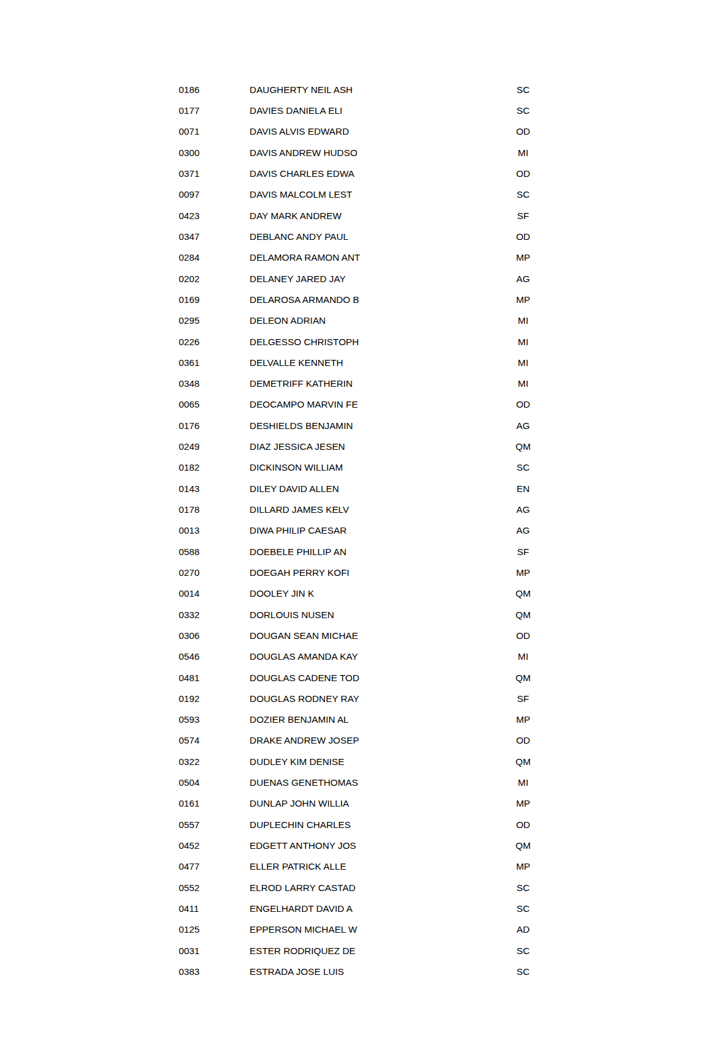| 0186 | DAUGHERTY NEIL ASH | SC |
| 0177 | DAVIES DANIELA ELI | SC |
| 0071 | DAVIS ALVIS EDWARD | OD |
| 0300 | DAVIS ANDREW HUDSO | MI |
| 0371 | DAVIS CHARLES EDWA | OD |
| 0097 | DAVIS MALCOLM LEST | SC |
| 0423 | DAY MARK ANDREW | SF |
| 0347 | DEBLANC ANDY PAUL | OD |
| 0284 | DELAMORA RAMON ANT | MP |
| 0202 | DELANEY JARED JAY | AG |
| 0169 | DELAROSA ARMANDO B | MP |
| 0295 | DELEON ADRIAN | MI |
| 0226 | DELGESSO CHRISTOPH | MI |
| 0361 | DELVALLE KENNETH | MI |
| 0348 | DEMETRIFF KATHERIN | MI |
| 0065 | DEOCAMPO MARVIN FE | OD |
| 0176 | DESHIELDS BENJAMIN | AG |
| 0249 | DIAZ JESSICA JESEN | QM |
| 0182 | DICKINSON WILLIAM | SC |
| 0143 | DILEY DAVID ALLEN | EN |
| 0178 | DILLARD JAMES KELV | AG |
| 0013 | DIWA PHILIP CAESAR | AG |
| 0588 | DOEBELE PHILLIP AN | SF |
| 0270 | DOEGAH PERRY KOFI | MP |
| 0014 | DOOLEY JIN K | QM |
| 0332 | DORLOUIS NUSEN | QM |
| 0306 | DOUGAN SEAN MICHAE | OD |
| 0546 | DOUGLAS AMANDA KAY | MI |
| 0481 | DOUGLAS CADENE TOD | QM |
| 0192 | DOUGLAS RODNEY RAY | SF |
| 0593 | DOZIER BENJAMIN AL | MP |
| 0574 | DRAKE ANDREW JOSEP | OD |
| 0322 | DUDLEY KIM DENISE | QM |
| 0504 | DUENAS GENETHOMAS | MI |
| 0161 | DUNLAP JOHN WILLIA | MP |
| 0557 | DUPLECHIN CHARLES | OD |
| 0452 | EDGETT ANTHONY JOS | QM |
| 0477 | ELLER PATRICK ALLE | MP |
| 0552 | ELROD LARRY CASTAD | SC |
| 0411 | ENGELHARDT DAVID A | SC |
| 0125 | EPPERSON MICHAEL W | AD |
| 0031 | ESTER RODRIQUEZ DE | SC |
| 0383 | ESTRADA JOSE LUIS | SC |